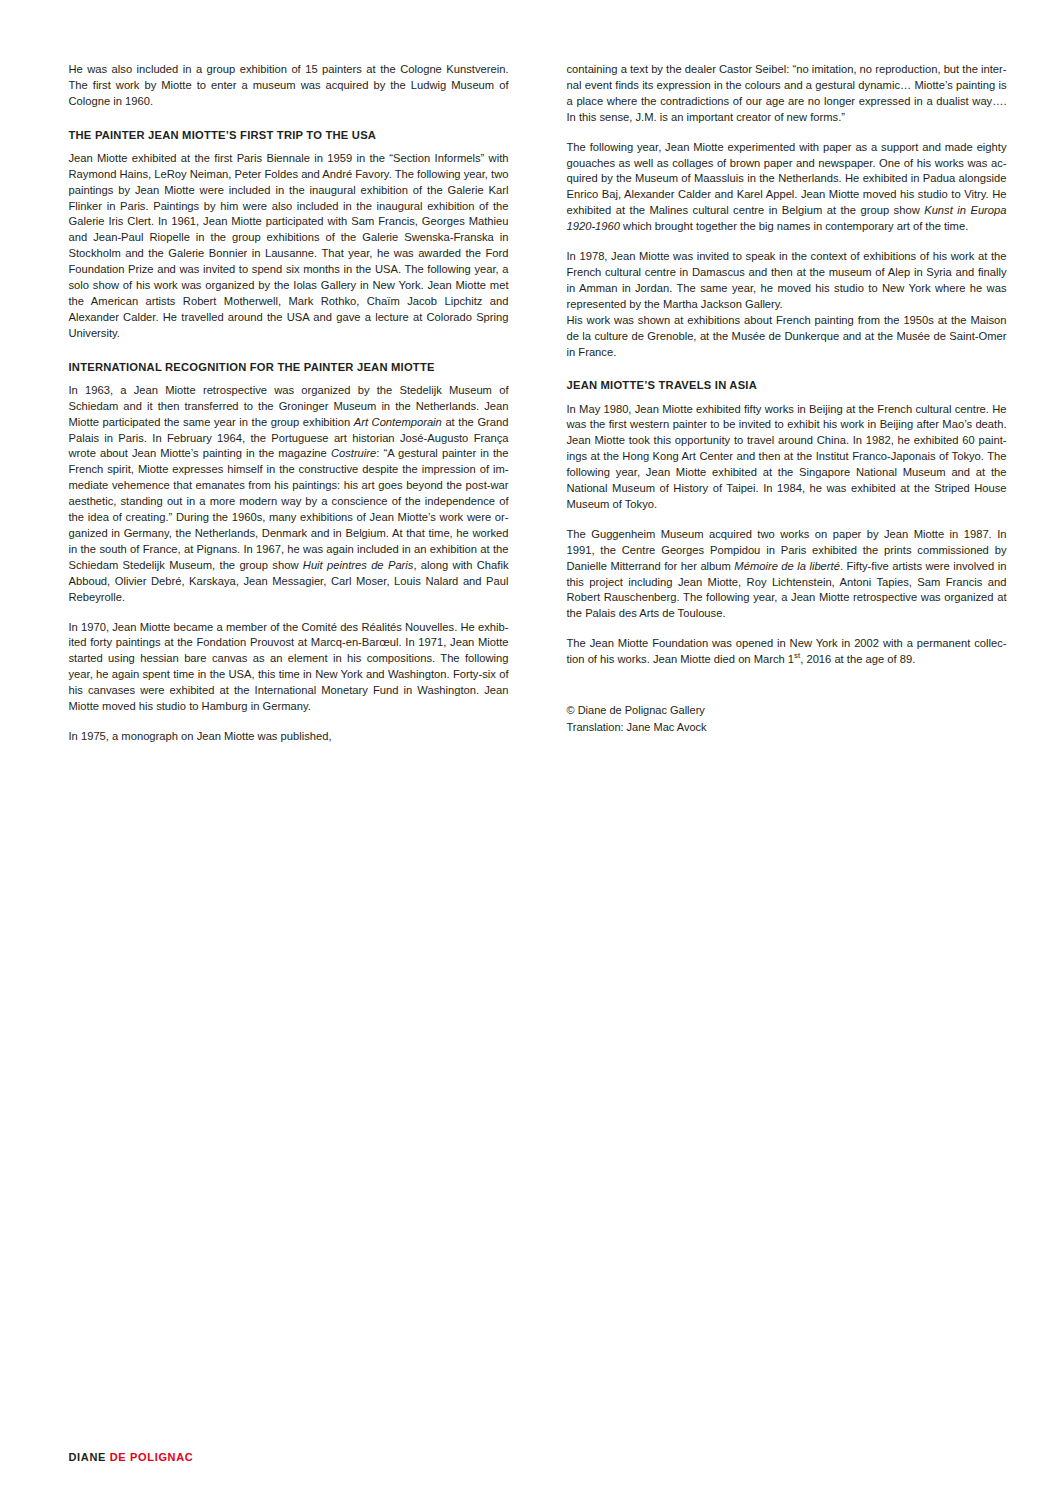He was also included in a group exhibition of 15 painters at the Cologne Kunstverein. The first work by Miotte to enter a museum was acquired by the Ludwig Museum of Cologne in 1960.
The painter Jean Miotte’s first trip to the USA
Jean Miotte exhibited at the first Paris Biennale in 1959 in the “Section Informels” with Raymond Hains, LeRoy Neiman, Peter Foldes and André Favory. The following year, two paintings by Jean Miotte were included in the inaugural exhibition of the Galerie Karl Flinker in Paris. Paintings by him were also included in the inaugural exhibition of the Galerie Iris Clert. In 1961, Jean Miotte participated with Sam Francis, Georges Mathieu and Jean-Paul Riopelle in the group exhibitions of the Galerie Swenska-Franska in Stockholm and the Galerie Bonnier in Lausanne. That year, he was awarded the Ford Foundation Prize and was invited to spend six months in the USA. The following year, a solo show of his work was organized by the Iolas Gallery in New York. Jean Miotte met the American artists Robert Motherwell, Mark Rothko, Chaïm Jacob Lipchitz and Alexander Calder. He travelled around the USA and gave a lecture at Colorado Spring University.
International recognition for the painter Jean Miotte
In 1963, a Jean Miotte retrospective was organized by the Stedelijk Museum of Schiedam and it then transferred to the Groninger Museum in the Netherlands. Jean Miotte participated the same year in the group exhibition Art Contemporain at the Grand Palais in Paris. In February 1964, the Portuguese art historian José-Augusto França wrote about Jean Miotte’s painting in the magazine Costruire: “A gestural painter in the French spirit, Miotte expresses himself in the constructive despite the impression of immediate vehemence that emanates from his paintings: his art goes beyond the post-war aesthetic, standing out in a more modern way by a conscience of the independence of the idea of creating.” During the 1960s, many exhibitions of Jean Miotte’s work were organized in Germany, the Netherlands, Denmark and in Belgium. At that time, he worked in the south of France, at Pignans. In 1967, he was again included in an exhibition at the Schiedam Stedelijk Museum, the group show Huit peintres de Paris, along with Chafik Abboud, Olivier Debré, Karskaya, Jean Messagier, Carl Moser, Louis Nalard and Paul Rebeyrolle.
In 1970, Jean Miotte became a member of the Comité des Réalités Nouvelles. He exhibited forty paintings at the Fondation Prouvost at Marcq-en-Barœul. In 1971, Jean Miotte started using hessian bare canvas as an element in his compositions. The following year, he again spent time in the USA, this time in New York and Washington. Forty-six of his canvases were exhibited at the International Monetary Fund in Washington. Jean Miotte moved his studio to Hamburg in Germany.
In 1975, a monograph on Jean Miotte was published,
containing a text by the dealer Castor Seibel: “no imitation, no reproduction, but the internal event finds its expression in the colours and a gestural dynamic… Miotte’s painting is a place where the contradictions of our age are no longer expressed in a dualist way…. In this sense, J.M. is an important creator of new forms.”
The following year, Jean Miotte experimented with paper as a support and made eighty gouaches as well as collages of brown paper and newspaper. One of his works was acquired by the Museum of Maassluis in the Netherlands. He exhibited in Padua alongside Enrico Baj, Alexander Calder and Karel Appel. Jean Miotte moved his studio to Vitry. He exhibited at the Malines cultural centre in Belgium at the group show Kunst in Europa 1920-1960 which brought together the big names in contemporary art of the time.
In 1978, Jean Miotte was invited to speak in the context of exhibitions of his work at the French cultural centre in Damascus and then at the museum of Alep in Syria and finally in Amman in Jordan. The same year, he moved his studio to New York where he was represented by the Martha Jackson Gallery.
His work was shown at exhibitions about French painting from the 1950s at the Maison de la culture de Grenoble, at the Musée de Dunkerque and at the Musée de Saint-Omer in France.
Jean Miotte’s travels in Asia
In May 1980, Jean Miotte exhibited fifty works in Beijing at the French cultural centre. He was the first western painter to be invited to exhibit his work in Beijing after Mao’s death. Jean Miotte took this opportunity to travel around China. In 1982, he exhibited 60 paintings at the Hong Kong Art Center and then at the Institut Franco-Japonais of Tokyo. The following year, Jean Miotte exhibited at the Singapore National Museum and at the National Museum of History of Taipei. In 1984, he was exhibited at the Striped House Museum of Tokyo.
The Guggenheim Museum acquired two works on paper by Jean Miotte in 1987. In 1991, the Centre Georges Pompidou in Paris exhibited the prints commissioned by Danielle Mitterrand for her album Mémoire de la liberté. Fifty-five artists were involved in this project including Jean Miotte, Roy Lichtenstein, Antoni Tapies, Sam Francis and Robert Rauschenberg. The following year, a Jean Miotte retrospective was organized at the Palais des Arts de Toulouse.
The Jean Miotte Foundation was opened in New York in 2002 with a permanent collection of his works. Jean Miotte died on March 1st, 2016 at the age of 89.
© Diane de Polignac Gallery
Translation: Jane Mac Avock
DIANE DE POLIGNAC